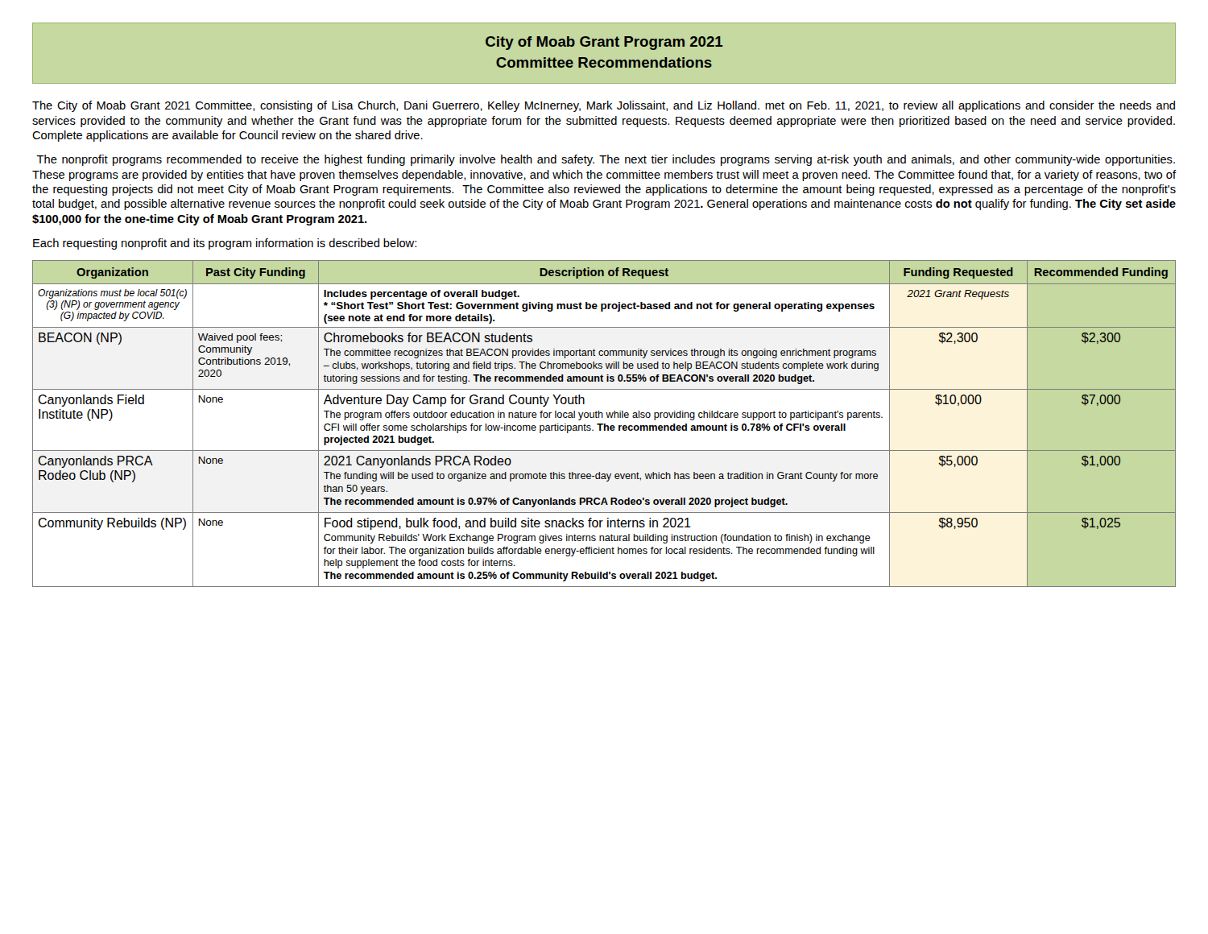City of Moab Grant Program 2021
Committee Recommendations
The City of Moab Grant 2021 Committee, consisting of Lisa Church, Dani Guerrero, Kelley McInerney, Mark Jolissaint, and Liz Holland. met on Feb. 11, 2021, to review all applications and consider the needs and services provided to the community and whether the Grant fund was the appropriate forum for the submitted requests. Requests deemed appropriate were then prioritized based on the need and service provided. Complete applications are available for Council review on the shared drive.
The nonprofit programs recommended to receive the highest funding primarily involve health and safety. The next tier includes programs serving at-risk youth and animals, and other community-wide opportunities. These programs are provided by entities that have proven themselves dependable, innovative, and which the committee members trust will meet a proven need. The Committee found that, for a variety of reasons, two of the requesting projects did not meet City of Moab Grant Program requirements. The Committee also reviewed the applications to determine the amount being requested, expressed as a percentage of the nonprofit's total budget, and possible alternative revenue sources the nonprofit could seek outside of the City of Moab Grant Program 2021. General operations and maintenance costs do not qualify for funding. The City set aside $100,000 for the one-time City of Moab Grant Program 2021.
Each requesting nonprofit and its program information is described below:
| Organization | Past City Funding | Description of Request | Funding Requested | Recommended Funding |
| --- | --- | --- | --- | --- |
| Organizations must be local 501(c)(3) (NP) or government agency (G) impacted by COVID. | | Includes percentage of overall budget. * “Short Test” Short Test: Government giving must be project-based and not for general operating expenses (see note at end for more details). | 2021 Grant Requests | |
| BEACON (NP) | Waived pool fees; Community Contributions 2019, 2020 | Chromebooks for BEACON students The committee recognizes that BEACON provides important community services through its ongoing enrichment programs – clubs, workshops, tutoring and field trips. The Chromebooks will be used to help BEACON students complete work during tutoring sessions and for testing. The recommended amount is 0.55% of BEACON's overall 2020 budget. | $2,300 | $2,300 |
| Canyonlands Field Institute (NP) | None | Adventure Day Camp for Grand County Youth The program offers outdoor education in nature for local youth while also providing childcare support to participant's parents. CFI will offer some scholarships for low-income participants. The recommended amount is 0.78% of CFI's overall projected 2021 budget. | $10,000 | $7,000 |
| Canyonlands PRCA Rodeo Club (NP) | None | 2021 Canyonlands PRCA Rodeo The funding will be used to organize and promote this three-day event, which has been a tradition in Grant County for more than 50 years. The recommended amount is 0.97% of Canyonlands PRCA Rodeo's overall 2020 project budget. | $5,000 | $1,000 |
| Community Rebuilds (NP) | None | Food stipend, bulk food, and build site snacks for interns in 2021 Community Rebuilds' Work Exchange Program gives interns natural building instruction (foundation to finish) in exchange for their labor. The organization builds affordable energy-efficient homes for local residents. The recommended funding will help supplement the food costs for interns. The recommended amount is 0.25% of Community Rebuild's overall 2021 budget. | $8,950 | $1,025 |